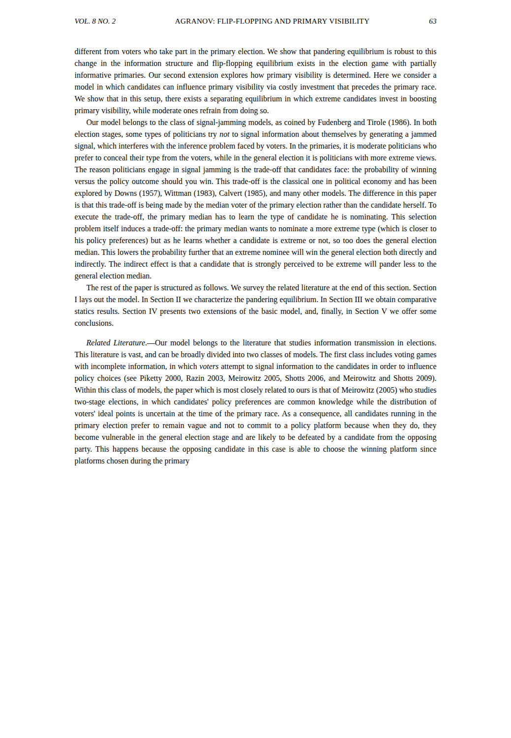VOL. 8 NO. 2 AGRANOV: FLIP-FLOPPING AND PRIMARY VISIBILITY 63
different from voters who take part in the primary election. We show that pandering equilibrium is robust to this change in the information structure and flip-flopping equilibrium exists in the election game with partially informative primaries. Our second extension explores how primary visibility is determined. Here we consider a model in which candidates can influence primary visibility via costly investment that precedes the primary race. We show that in this setup, there exists a separating equilibrium in which extreme candidates invest in boosting primary visibility, while moderate ones refrain from doing so.
Our model belongs to the class of signal-jamming models, as coined by Fudenberg and Tirole (1986). In both election stages, some types of politicians try not to signal information about themselves by generating a jammed signal, which interferes with the inference problem faced by voters. In the primaries, it is moderate politicians who prefer to conceal their type from the voters, while in the general election it is politicians with more extreme views. The reason politicians engage in signal jamming is the trade-off that candidates face: the probability of winning versus the policy outcome should you win. This trade-off is the classical one in political economy and has been explored by Downs (1957), Wittman (1983), Calvert (1985), and many other models. The difference in this paper is that this trade-off is being made by the median voter of the primary election rather than the candidate herself. To execute the trade-off, the primary median has to learn the type of candidate he is nominating. This selection problem itself induces a trade-off: the primary median wants to nominate a more extreme type (which is closer to his policy preferences) but as he learns whether a candidate is extreme or not, so too does the general election median. This lowers the probability further that an extreme nominee will win the general election both directly and indirectly. The indirect effect is that a candidate that is strongly perceived to be extreme will pander less to the general election median.
The rest of the paper is structured as follows. We survey the related literature at the end of this section. Section I lays out the model. In Section II we characterize the pandering equilibrium. In Section III we obtain comparative statics results. Section IV presents two extensions of the basic model, and, finally, in Section V we offer some conclusions.
Related Literature.—Our model belongs to the literature that studies information transmission in elections. This literature is vast, and can be broadly divided into two classes of models. The first class includes voting games with incomplete information, in which voters attempt to signal information to the candidates in order to influence policy choices (see Piketty 2000, Razin 2003, Meirowitz 2005, Shotts 2006, and Meirowitz and Shotts 2009). Within this class of models, the paper which is most closely related to ours is that of Meirowitz (2005) who studies two-stage elections, in which candidates' policy preferences are common knowledge while the distribution of voters' ideal points is uncertain at the time of the primary race. As a consequence, all candidates running in the primary election prefer to remain vague and not to commit to a policy platform because when they do, they become vulnerable in the general election stage and are likely to be defeated by a candidate from the opposing party. This happens because the opposing candidate in this case is able to choose the winning platform since platforms chosen during the primary